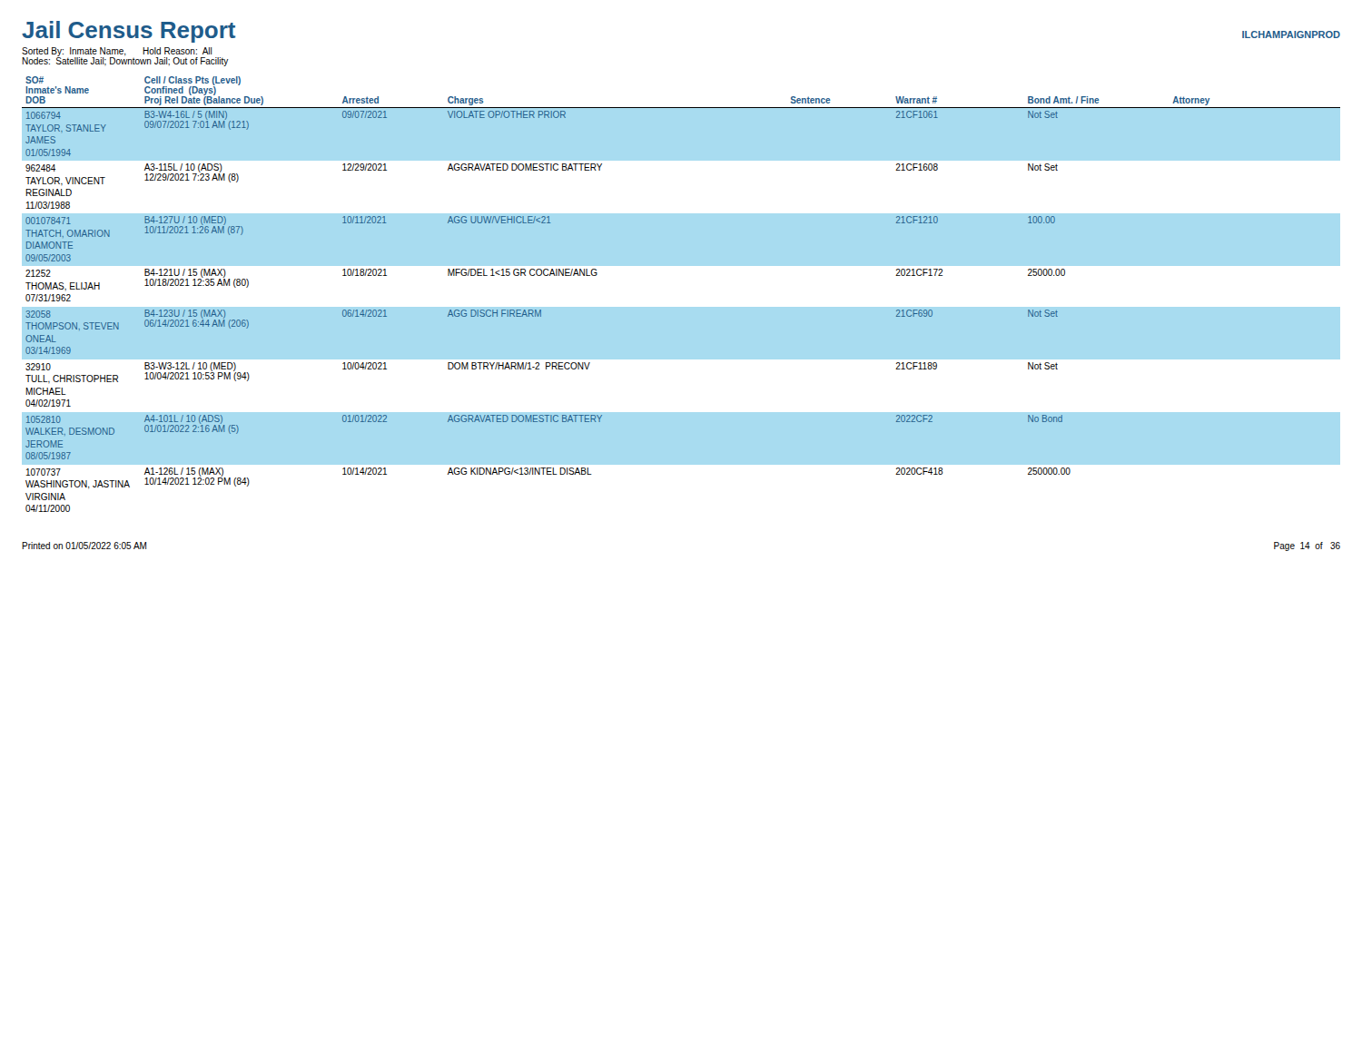ILCHAMPAIGNPROD
Jail Census Report
Sorted By: Inmate Name, Hold Reason: All
Nodes: Satellite Jail; Downtown Jail; Out of Facility
| SO# Inmate's Name DOB | Cell / Class Pts (Level) Confined (Days) Proj Rel Date (Balance Due) | Arrested | Charges | Sentence | Warrant # | Bond Amt. / Fine | Attorney |
| --- | --- | --- | --- | --- | --- | --- | --- |
| 1066794 TAYLOR, STANLEY JAMES 01/05/1994 | B3-W4-16L / 5 (MIN) 09/07/2021 7:01 AM (121) | 09/07/2021 | VIOLATE OP/OTHER PRIOR | | 21CF1061 | Not Set | |
| 962484 TAYLOR, VINCENT REGINALD 11/03/1988 | A3-115L / 10 (ADS) 12/29/2021 7:23 AM (8) | 12/29/2021 | AGGRAVATED DOMESTIC BATTERY | | 21CF1608 | Not Set | |
| 001078471 THATCH, OMARION DIAMONTE 09/05/2003 | B4-127U / 10 (MED) 10/11/2021 1:26 AM (87) | 10/11/2021 | AGG UUW/VEHICLE/<21 | | 21CF1210 | 100.00 | |
| 21252 THOMAS, ELIJAH 07/31/1962 | B4-121U / 15 (MAX) 10/18/2021 12:35 AM (80) | 10/18/2021 | MFG/DEL 1<15 GR COCAINE/ANLG | | 2021CF172 | 25000.00 | |
| 32058 THOMPSON, STEVEN ONEAL 03/14/1969 | B4-123U / 15 (MAX) 06/14/2021 6:44 AM (206) | 06/14/2021 | AGG DISCH FIREARM | | 21CF690 | Not Set | |
| 32910 TULL, CHRISTOPHER MICHAEL 04/02/1971 | B3-W3-12L / 10 (MED) 10/04/2021 10:53 PM (94) | 10/04/2021 | DOM BTRY/HARM/1-2 PRECONV | | 21CF1189 | Not Set | |
| 1052810 WALKER, DESMOND JEROME 08/05/1987 | A4-101L / 10 (ADS) 01/01/2022 2:16 AM (5) | 01/01/2022 | AGGRAVATED DOMESTIC BATTERY | | 2022CF2 | No Bond | |
| 1070737 WASHINGTON, JASTINA VIRGINIA 04/11/2000 | A1-126L / 15 (MAX) 10/14/2021 12:02 PM (84) | 10/14/2021 | AGG KIDNAPG/<13/INTEL DISABL | | 2020CF418 | 250000.00 | |
Printed on 01/05/2022 6:05 AM Page 14 of 36